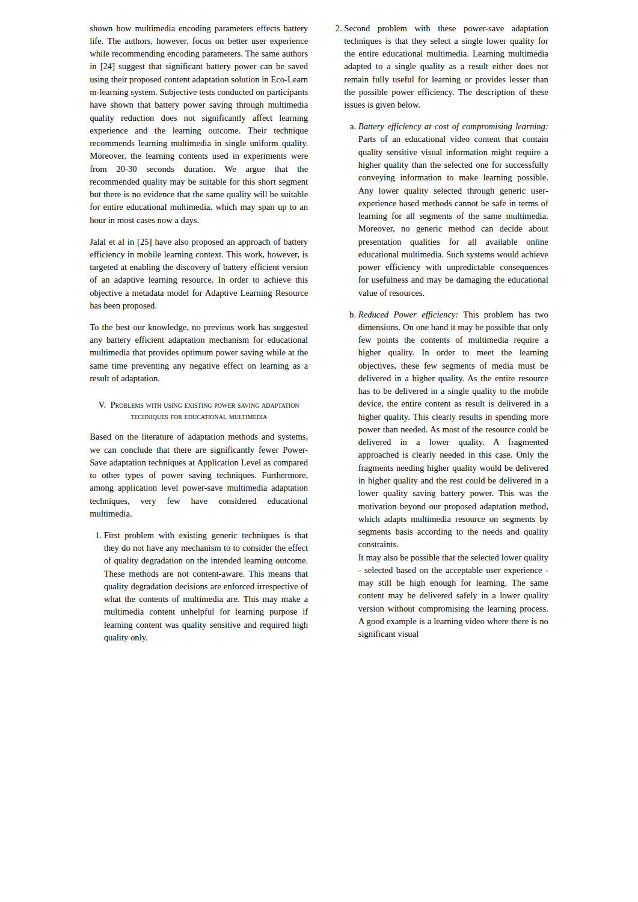shown how multimedia encoding parameters effects battery life. The authors, however, focus on better user experience while recommending encoding parameters. The same authors in [24] suggest that significant battery power can be saved using their proposed content adaptation solution in Eco-Learn m-learning system. Subjective tests conducted on participants have shown that battery power saving through multimedia quality reduction does not significantly affect learning experience and the learning outcome. Their technique recommends learning multimedia in single uniform quality. Moreover, the learning contents used in experiments were from 20-30 seconds duration. We argue that the recommended quality may be suitable for this short segment but there is no evidence that the same quality will be suitable for entire educational multimedia, which may span up to an hour in most cases now a days.
Jalal et al in [25] have also proposed an approach of battery efficiency in mobile learning context. This work, however, is targeted at enabling the discovery of battery efficient version of an adaptive learning resource. In order to achieve this objective a metadata model for Adaptive Learning Resource has been proposed.
To the best our knowledge, no previous work has suggested any battery efficient adaptation mechanism for educational multimedia that provides optimum power saving while at the same time preventing any negative effect on learning as a result of adaptation.
V. Problems with using existing power saving adaptation techniques for educational multimedia
Based on the literature of adaptation methods and systems, we can conclude that there are significantly fewer Power-Save adaptation techniques at Application Level as compared to other types of power saving techniques. Furthermore, among application level power-save multimedia adaptation techniques, very few have considered educational multimedia.
First problem with existing generic techniques is that they do not have any mechanism to to consider the effect of quality degradation on the intended learning outcome. These methods are not content-aware. This means that quality degradation decisions are enforced irrespective of what the contents of multimedia are. This may make a multimedia content unhelpful for learning purpose if learning content was quality sensitive and required high quality only.
Second problem with these power-save adaptation techniques is that they select a single lower quality for the entire educational multimedia. Learning multimedia adapted to a single quality as a result either does not remain fully useful for learning or provides lesser than the possible power efficiency. The description of these issues is given below.
Battery efficiency at cost of compromising learning: Parts of an educational video content that contain quality sensitive visual information might require a higher quality than the selected one for successfully conveying information to make learning possible. Any lower quality selected through generic user-experience based methods cannot be safe in terms of learning for all segments of the same multimedia. Moreover, no generic method can decide about presentation qualities for all available online educational multimedia. Such systems would achieve power efficiency with unpredictable consequences for usefulness and may be damaging the educational value of resources.
Reduced Power efficiency: This problem has two dimensions. On one hand it may be possible that only few points the contents of multimedia require a higher quality. In order to meet the learning objectives, these few segments of media must be delivered in a higher quality. As the entire resource has to be delivered in a single quality to the mobile device, the entire content as result is delivered in a higher quality. This clearly results in spending more power than needed. As most of the resource could be delivered in a lower quality. A fragmented approached is clearly needed in this case. Only the fragments needing higher quality would be delivered in higher quality and the rest could be delivered in a lower quality saving battery power. This was the motivation beyond our proposed adaptation method, which adapts multimedia resource on segments by segments basis according to the needs and quality constraints.
It may also be possible that the selected lower quality - selected based on the acceptable user experience - may still be high enough for learning. The same content may be delivered safely in a lower quality version without compromising the learning process. A good example is a learning video where there is no significant visual